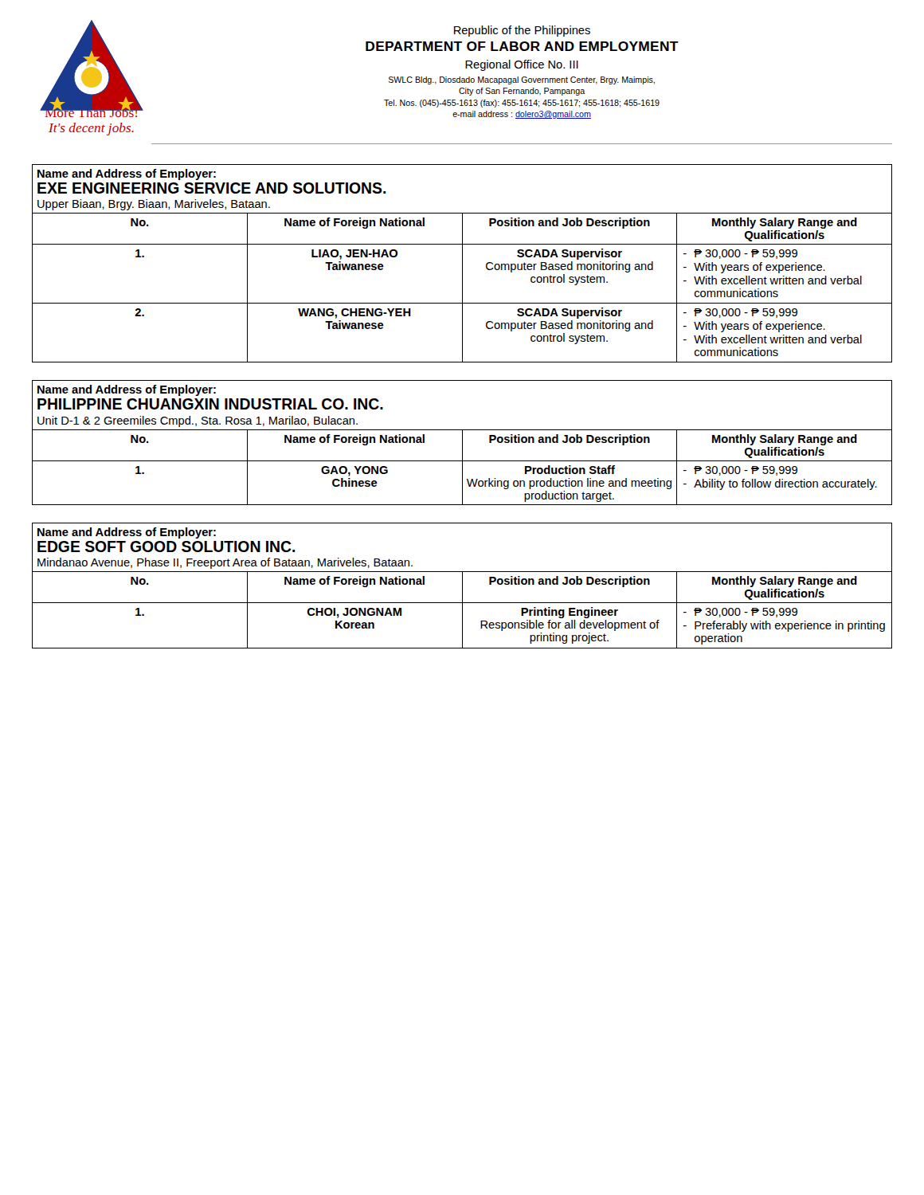More Than Jobs! It's decent jobs.
Republic of the Philippines
DEPARTMENT OF LABOR AND EMPLOYMENT
Regional Office No. III
SWLC Bldg., Diosdado Macapagal Government Center, Brgy. Maimpis,
City of San Fernando, Pampanga
Tel. Nos. (045)-455-1613 (fax): 455-1614; 455-1617; 455-1618; 455-1619
e-mail address : dolero3@gmail.com
| Name and Address of Employer: EXE ENGINEERING SERVICE AND SOLUTIONS. Upper Biaan, Brgy. Biaan, Mariveles, Bataan. |
| No. | Name of Foreign National | Position and Job Description | Monthly Salary Range and Qualification/s |
| 1. | LIAO, JEN-HAO Taiwanese | SCADA Supervisor Computer Based monitoring and control system. | ₱ 30,000 - ₱ 59,999 With years of experience. With excellent written and verbal communications |
| 2. | WANG, CHENG-YEH Taiwanese | SCADA Supervisor Computer Based monitoring and control system. | ₱ 30,000 - ₱ 59,999 With years of experience. With excellent written and verbal communications |
| Name and Address of Employer: PHILIPPINE CHUANGXIN INDUSTRIAL CO. INC. Unit D-1 & 2 Greemiles Cmpd., Sta. Rosa 1, Marilao, Bulacan. |
| No. | Name of Foreign National | Position and Job Description | Monthly Salary Range and Qualification/s |
| 1. | GAO, YONG Chinese | Production Staff Working on production line and meeting production target. | ₱ 30,000 - ₱ 59,999 Ability to follow direction accurately. |
| Name and Address of Employer: EDGE SOFT GOOD SOLUTION INC. Mindanao Avenue, Phase II, Freeport Area of Bataan, Mariveles, Bataan. |
| No. | Name of Foreign National | Position and Job Description | Monthly Salary Range and Qualification/s |
| 1. | CHOI, JONGNAM Korean | Printing Engineer Responsible for all development of printing project. | ₱ 30,000 - ₱ 59,999 Preferably with experience in printing operation |